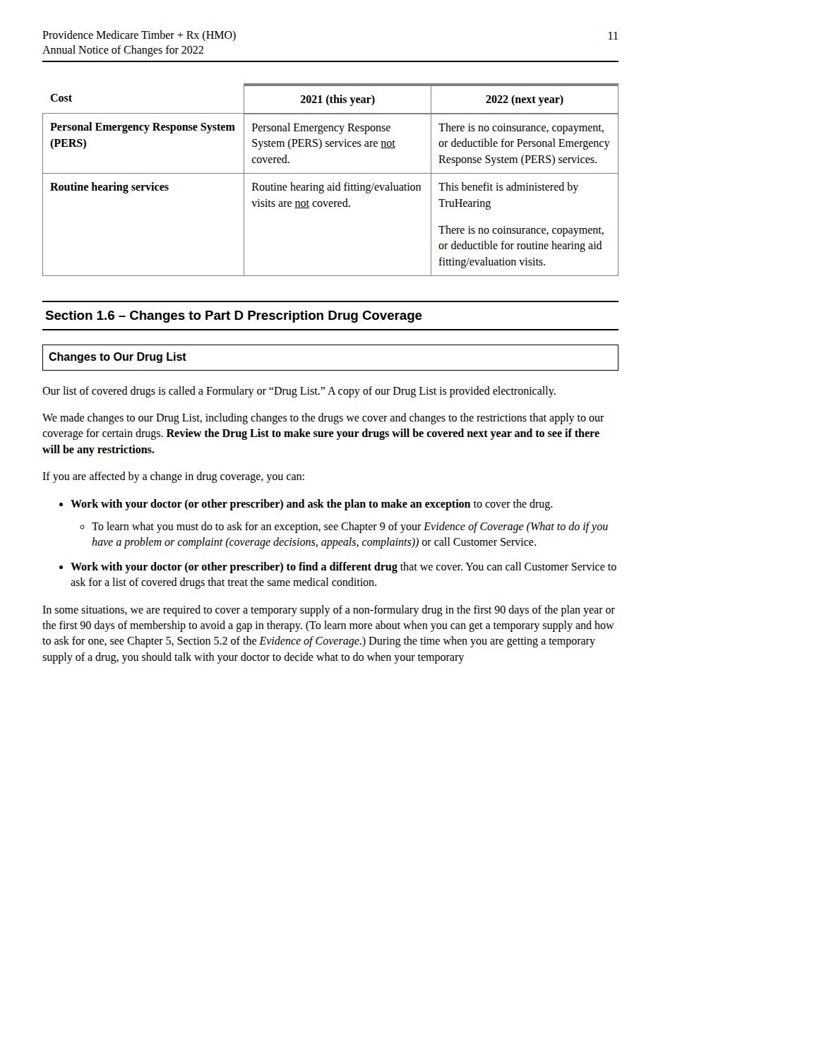Providence Medicare Timber + Rx (HMO)
Annual Notice of Changes for 2022
11
| Cost | 2021 (this year) | 2022 (next year) |
| --- | --- | --- |
| Personal Emergency Response System (PERS) | Personal Emergency Response System (PERS) services are not covered. | There is no coinsurance, copayment, or deductible for Personal Emergency Response System (PERS) services. |
| Routine hearing services | Routine hearing aid fitting/evaluation visits are not covered. | This benefit is administered by TruHearing There is no coinsurance, copayment, or deductible for routine hearing aid fitting/evaluation visits. |
Section 1.6 – Changes to Part D Prescription Drug Coverage
Changes to Our Drug List
Our list of covered drugs is called a Formulary or “Drug List.” A copy of our Drug List is provided electronically.
We made changes to our Drug List, including changes to the drugs we cover and changes to the restrictions that apply to our coverage for certain drugs. Review the Drug List to make sure your drugs will be covered next year and to see if there will be any restrictions.
If you are affected by a change in drug coverage, you can:
Work with your doctor (or other prescriber) and ask the plan to make an exception to cover the drug.
To learn what you must do to ask for an exception, see Chapter 9 of your Evidence of Coverage (What to do if you have a problem or complaint (coverage decisions, appeals, complaints)) or call Customer Service.
Work with your doctor (or other prescriber) to find a different drug that we cover. You can call Customer Service to ask for a list of covered drugs that treat the same medical condition.
In some situations, we are required to cover a temporary supply of a non-formulary drug in the first 90 days of the plan year or the first 90 days of membership to avoid a gap in therapy. (To learn more about when you can get a temporary supply and how to ask for one, see Chapter 5, Section 5.2 of the Evidence of Coverage.) During the time when you are getting a temporary supply of a drug, you should talk with your doctor to decide what to do when your temporary